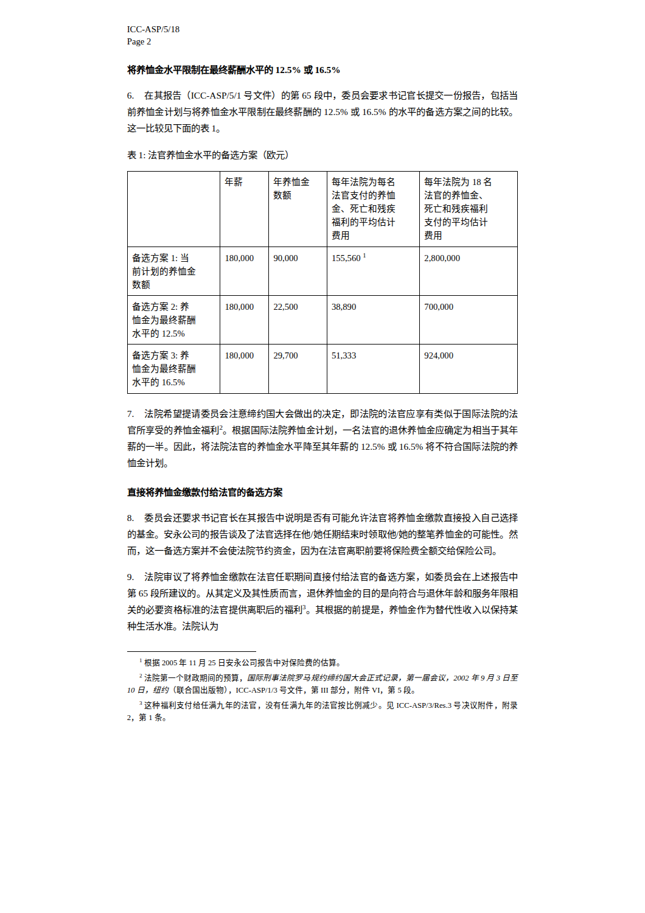ICC-ASP/5/18
Page 2
将养恤金水平限制在最终薪酬水平的 12.5% 或 16.5%
6. 在其报告（ICC-ASP/5/1 号文件）的第 65 段中，委员会要求书记官长提交一份报告，包括当前养恤金计划与将养恤金水平限制在最终薪酬的 12.5% 或 16.5% 的水平的备选方案之间的比较。这一比较见下面的表 1。
表 1: 法官养恤金水平的备选方案（欧元）
| | 年薪 | 年养恤金 数额 | 每年法院为每名 法官支付的养恤 金、死亡和残疾 福利的平均估计 费用 | 每年法院为 18 名 法官的养恤金、 死亡和残疾福利 支付的平均估计 费用 |
| --- | --- | --- | --- | --- |
| 备选方案 1: 当 前计划的养恤金 数额 | 180,000 | 90,000 | 155,560 1 | 2,800,000 |
| 备选方案 2: 养 恤金为最终薪酬 水平的 12.5% | 180,000 | 22,500 | 38,890 | 700,000 |
| 备选方案 3: 养 恤金为最终薪酬 水平的 16.5% | 180,000 | 29,700 | 51,333 | 924,000 |
7. 法院希望提请委员会注意缔约国大会做出的决定，即法院的法官应享有类似于国际法院的法官所享受的养恤金福利2。根据国际法院养恤金计划，一名法官的退休养恤金应确定为相当于其年薪的一半。因此，将法院法官的养恤金水平降至其年薪的 12.5% 或 16.5% 将不符合国际法院的养恤金计划。
直接将养恤金缴款付给法官的备选方案
8. 委员会还要求书记官长在其报告中说明是否有可能允许法官将养恤金缴款直接投入自己选择的基金。安永公司的报告谈及了法官选择在他/她任期结束时领取他/她的整笔养恤金的可能性。然而，这一备选方案并不会使法院节约资金，因为在法官离职前要将保险费全额交给保险公司。
9. 法院审议了将养恤金缴款在法官任职期间直接付给法官的备选方案，如委员会在上述报告中第 65 段所建议的。从其定义及其性质而言，退休养恤金的目的是向符合与退休年龄和服务年限相关的必要资格标准的法官提供离职后的福利3。其根据的前提是，养恤金作为替代性收入以保持某种生活水准。法院认为
1 根据 2005 年 11 月 25 日安永公司报告中对保险费的估算。
2 法院第一个财政期间的预算，国际刑事法院罗马规约缔约国大会正式记录，第一届会议，2002 年 9 月 3 日至 10 日，纽约（联合国出版物），ICC-ASP/1/3 号文件，第 III 部分，附件 VI，第 5 段。
3 这种福利支付给任满九年的法官，没有任满九年的法官按比例减少。见 ICC-ASP/3/Res.3 号决议附件，附录 2，第 1 条。